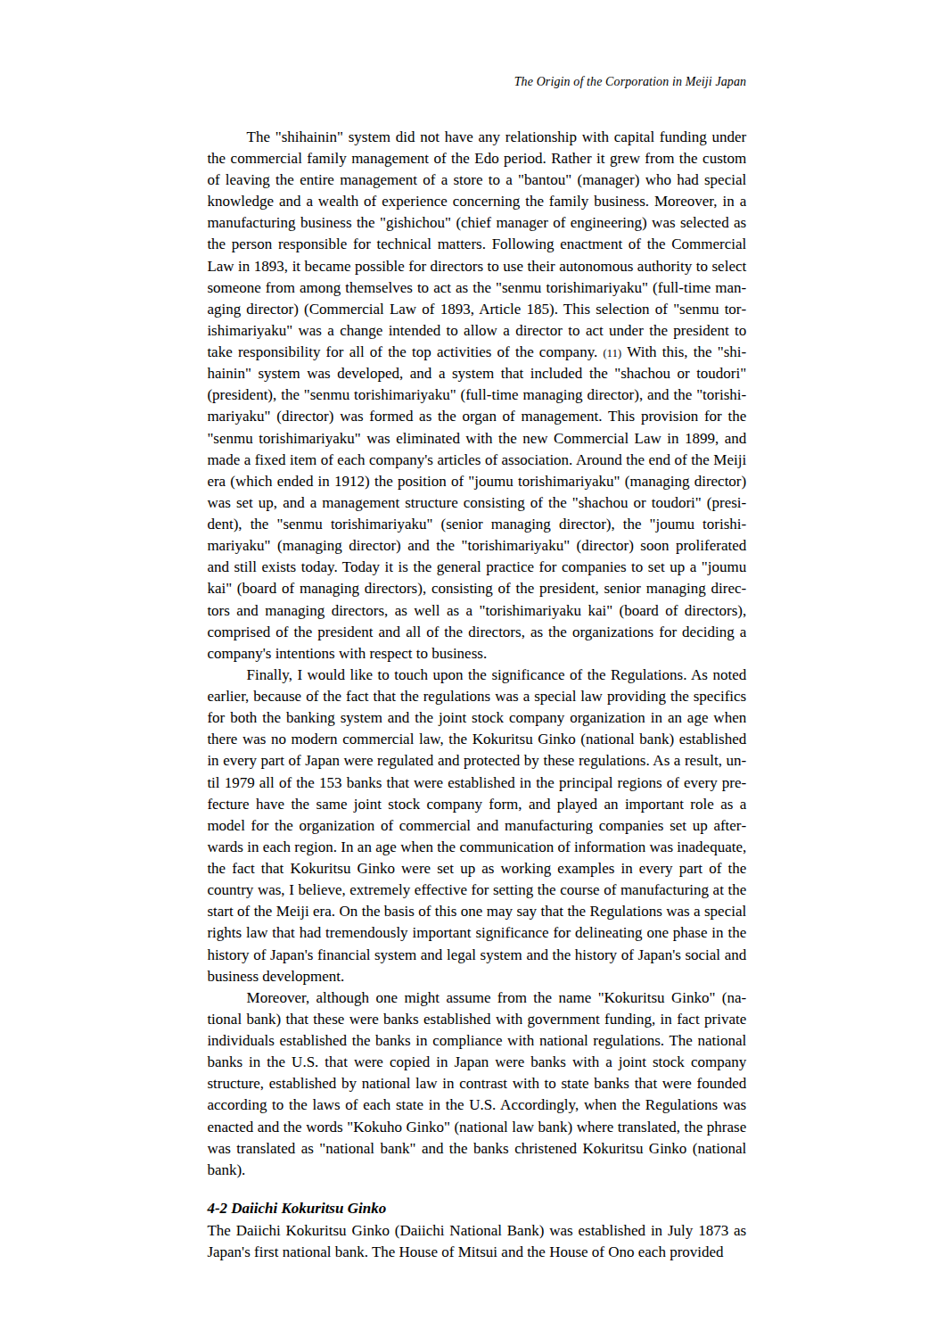The Origin of the Corporation in Meiji Japan
The "shihainin" system did not have any relationship with capital funding under the commercial family management of the Edo period. Rather it grew from the custom of leaving the entire management of a store to a "bantou" (manager) who had special knowledge and a wealth of experience concerning the family business. Moreover, in a manufacturing business the "gishichou" (chief manager of engineering) was selected as the person responsible for technical matters. Following enactment of the Commercial Law in 1893, it became possible for directors to use their autonomous authority to select someone from among themselves to act as the "senmu torishimariyaku" (full-time managing director) (Commercial Law of 1893, Article 185). This selection of "senmu torishimariyaku" was a change intended to allow a director to act under the president to take responsibility for all of the top activities of the company. (11) With this, the "shihainin" system was developed, and a system that included the "shachou or toudori" (president), the "senmu torishimariyaku" (full-time managing director), and the "torishimariyaku" (director) was formed as the organ of management. This provision for the "senmu torishimariyaku" was eliminated with the new Commercial Law in 1899, and made a fixed item of each company's articles of association. Around the end of the Meiji era (which ended in 1912) the position of "joumu torishimariyaku" (managing director) was set up, and a management structure consisting of the "shachou or toudori" (president), the "senmu torishimariyaku" (senior managing director), the "joumu torishimariyaku" (managing director) and the "torishimariyaku" (director) soon proliferated and still exists today. Today it is the general practice for companies to set up a "joumu kai" (board of managing directors), consisting of the president, senior managing directors and managing directors, as well as a "torishimariyaku kai" (board of directors), comprised of the president and all of the directors, as the organizations for deciding a company's intentions with respect to business.
Finally, I would like to touch upon the significance of the Regulations. As noted earlier, because of the fact that the regulations was a special law providing the specifics for both the banking system and the joint stock company organization in an age when there was no modern commercial law, the Kokuritsu Ginko (national bank) established in every part of Japan were regulated and protected by these regulations. As a result, until 1979 all of the 153 banks that were established in the principal regions of every prefecture have the same joint stock company form, and played an important role as a model for the organization of commercial and manufacturing companies set up afterwards in each region. In an age when the communication of information was inadequate, the fact that Kokuritsu Ginko were set up as working examples in every part of the country was, I believe, extremely effective for setting the course of manufacturing at the start of the Meiji era. On the basis of this one may say that the Regulations was a special rights law that had tremendously important significance for delineating one phase in the history of Japan's financial system and legal system and the history of Japan's social and business development.
Moreover, although one might assume from the name "Kokuritsu Ginko" (national bank) that these were banks established with government funding, in fact private individuals established the banks in compliance with national regulations. The national banks in the U.S. that were copied in Japan were banks with a joint stock company structure, established by national law in contrast with to state banks that were founded according to the laws of each state in the U.S. Accordingly, when the Regulations was enacted and the words "Kokuho Ginko" (national law bank) where translated, the phrase was translated as "national bank" and the banks christened Kokuritsu Ginko (national bank).
4-2 Daiichi Kokuritsu Ginko
The Daiichi Kokuritsu Ginko (Daiichi National Bank) was established in July 1873 as Japan's first national bank. The House of Mitsui and the House of Ono each provided